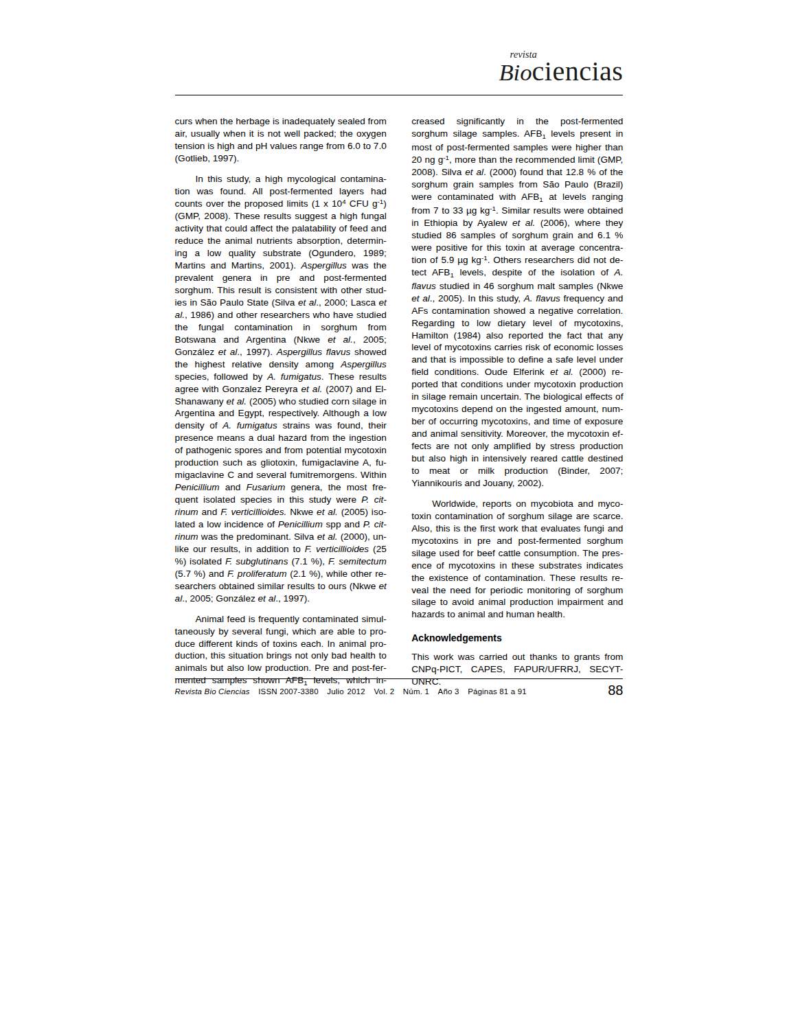revista Bio ciencias
curs when the herbage is inadequately sealed from air, usually when it is not well packed; the oxygen tension is high and pH values range from 6.0 to 7.0 (Gotlieb, 1997).
In this study, a high mycological contamination was found. All post-fermented layers had counts over the proposed limits (1 x 104 CFU g-1) (GMP, 2008). These results suggest a high fungal activity that could affect the palatability of feed and reduce the animal nutrients absorption, determining a low quality substrate (Ogundero, 1989; Martins and Martins, 2001). Aspergillus was the prevalent genera in pre and post-fermented sorghum. This result is consistent with other studies in São Paulo State (Silva et al., 2000; Lasca et al., 1986) and other researchers who have studied the fungal contamination in sorghum from Botswana and Argentina (Nkwe et al., 2005; González et al., 1997). Aspergillus flavus showed the highest relative density among Aspergillus species, followed by A. fumigatus. These results agree with Gonzalez Pereyra et al. (2007) and El-Shanawany et al. (2005) who studied corn silage in Argentina and Egypt, respectively. Although a low density of A. fumigatus strains was found, their presence means a dual hazard from the ingestion of pathogenic spores and from potential mycotoxin production such as gliotoxin, fumigaclavine A, fumigaclavine C and several fumitremorgens. Within Penicillium and Fusarium genera, the most frequent isolated species in this study were P. citrinum and F. verticillioides. Nkwe et al. (2005) isolated a low incidence of Penicillium spp and P. citrinum was the predominant. Silva et al. (2000), unlike our results, in addition to F. verticillioides (25 %) isolated F. subglutinans (7.1 %), F. semitectum (5.7 %) and F. proliferatum (2.1 %), while other researchers obtained similar results to ours (Nkwe et al., 2005; González et al., 1997).
Animal feed is frequently contaminated simultaneously by several fungi, which are able to produce different kinds of toxins each. In animal production, this situation brings not only bad health to animals but also low production. Pre and post-fermented samples shown AFB1 levels, which increased significantly in the post-fermented sorghum silage samples. AFB1 levels present in most of post-fermented samples were higher than 20 ng g-1, more than the recommended limit (GMP, 2008). Silva et al. (2000) found that 12.8 % of the sorghum grain samples from São Paulo (Brazil) were contaminated with AFB1 at levels ranging from 7 to 33 µg kg-1. Similar results were obtained in Ethiopia by Ayalew et al. (2006), where they studied 86 samples of sorghum grain and 6.1 % were positive for this toxin at average concentration of 5.9 µg kg-1. Others researchers did not detect AFB1 levels, despite of the isolation of A. flavus studied in 46 sorghum malt samples (Nkwe et al., 2005). In this study, A. flavus frequency and AFs contamination showed a negative correlation. Regarding to low dietary level of mycotoxins, Hamilton (1984) also reported the fact that any level of mycotoxins carries risk of economic losses and that is impossible to define a safe level under field conditions. Oude Elferink et al. (2000) reported that conditions under mycotoxin production in silage remain uncertain. The biological effects of mycotoxins depend on the ingested amount, number of occurring mycotoxins, and time of exposure and animal sensitivity. Moreover, the mycotoxin effects are not only amplified by stress production but also high in intensively reared cattle destined to meat or milk production (Binder, 2007; Yiannikouris and Jouany, 2002).
Worldwide, reports on mycobiota and mycotoxin contamination of sorghum silage are scarce. Also, this is the first work that evaluates fungi and mycotoxins in pre and post-fermented sorghum silage used for beef cattle consumption. The presence of mycotoxins in these substrates indicates the existence of contamination. These results reveal the need for periodic monitoring of sorghum silage to avoid animal production impairment and hazards to animal and human health.
Acknowledgements
This work was carried out thanks to grants from CNPq-PICT, CAPES, FAPUR/UFRRJ, SECYT-UNRC.
Revista Bio Ciencias ISSN 2007-3380 Julio 2012 Vol. 2 Núm. 1 Año 3 Páginas 81 a 91
88